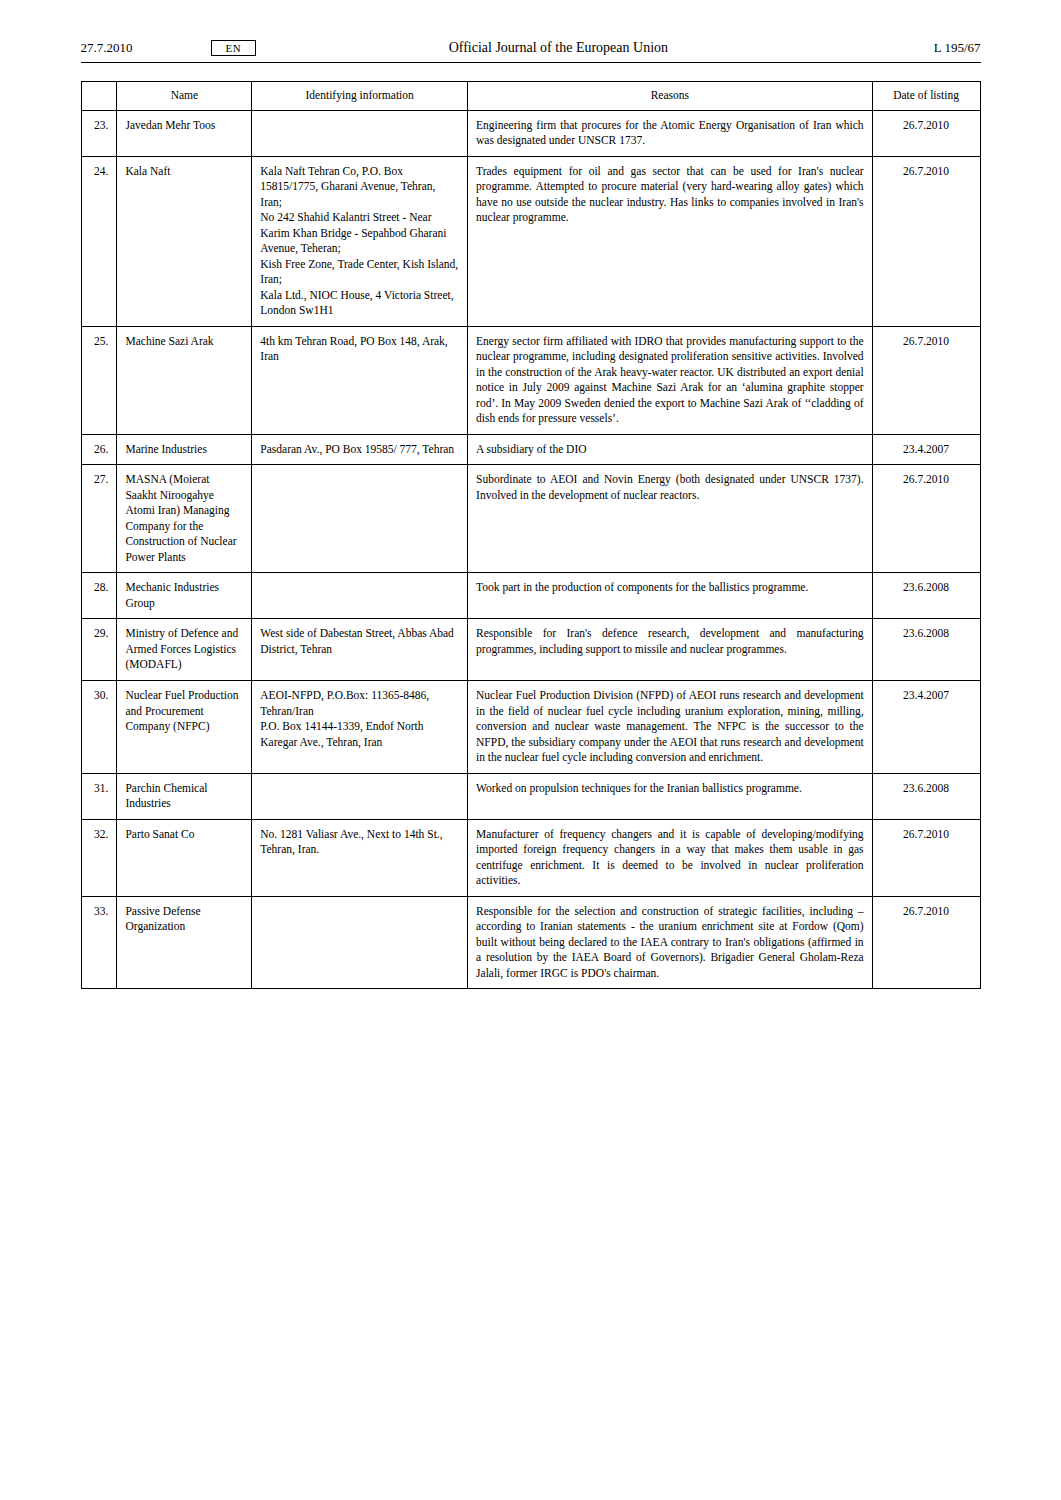27.7.2010
EN
Official Journal of the European Union
L 195/67
| | Name | Identifying information | Reasons | Date of listing |
| --- | --- | --- | --- | --- |
| 23. | Javedan Mehr Toos | | Engineering firm that procures for the Atomic Energy Organisation of Iran which was designated under UNSCR 1737. | 26.7.2010 |
| 24. | Kala Naft | Kala Naft Tehran Co, P.O. Box 15815/1775, Gharani Avenue, Tehran, Iran; No 242 Shahid Kalantri Street - Near Karim Khan Bridge - Sepahbod Gharani Avenue, Teheran; Kish Free Zone, Trade Center, Kish Island, Iran; Kala Ltd., NIOC House, 4 Victoria Street, London Sw1H1 | Trades equipment for oil and gas sector that can be used for Iran's nuclear programme. Attempted to procure material (very hard-wearing alloy gates) which have no use outside the nuclear industry. Has links to companies involved in Iran's nuclear programme. | 26.7.2010 |
| 25. | Machine Sazi Arak | 4th km Tehran Road, PO Box 148, Arak, Iran | Energy sector firm affiliated with IDRO that provides manufacturing support to the nuclear programme, including designated proliferation sensitive activities. Involved in the construction of the Arak heavy-water reactor. UK distributed an export denial notice in July 2009 against Machine Sazi Arak for an ‘alumina graphite stopper rod’. In May 2009 Sweden denied the export to Machine Sazi Arak of ‘‘cladding of dish ends for pressure vessels’. | 26.7.2010 |
| 26. | Marine Industries | Pasdaran Av., PO Box 19585/ 777, Tehran | A subsidiary of the DIO | 23.4.2007 |
| 27. | MASNA (Moierat Saakht Niroogahye Atomi Iran) Managing Company for the Construction of Nuclear Power Plants | | Subordinate to AEOI and Novin Energy (both designated under UNSCR 1737). Involved in the development of nuclear reactors. | 26.7.2010 |
| 28. | Mechanic Industries Group | | Took part in the production of components for the ballistics programme. | 23.6.2008 |
| 29. | Ministry of Defence and Armed Forces Logistics (MODAFL) | West side of Dabestan Street, Abbas Abad District, Tehran | Responsible for Iran's defence research, development and manufacturing programmes, including support to missile and nuclear programmes. | 23.6.2008 |
| 30. | Nuclear Fuel Production and Procurement Company (NFPC) | AEOI-NFPD, P.O.Box: 11365-8486, Tehran/Iran P.O. Box 14144-1339, Endof North Karegar Ave., Tehran, Iran | Nuclear Fuel Production Division (NFPD) of AEOI runs research and development in the field of nuclear fuel cycle including uranium exploration, mining, milling, conversion and nuclear waste management. The NFPC is the successor to the NFPD, the subsidiary company under the AEOI that runs research and development in the nuclear fuel cycle including conversion and enrichment. | 23.4.2007 |
| 31. | Parchin Chemical Industries | | Worked on propulsion techniques for the Iranian ballistics programme. | 23.6.2008 |
| 32. | Parto Sanat Co | No. 1281 Valiasr Ave., Next to 14th St., Tehran, Iran. | Manufacturer of frequency changers and it is capable of developing/modifying imported foreign frequency changers in a way that makes them usable in gas centrifuge enrichment. It is deemed to be involved in nuclear proliferation activities. | 26.7.2010 |
| 33. | Passive Defense Organization | | Responsible for the selection and construction of strategic facilities, including – according to Iranian statements - the uranium enrichment site at Fordow (Qom) built without being declared to the IAEA contrary to Iran's obligations (affirmed in a resolution by the IAEA Board of Governors). Brigadier General Gholam-Reza Jalali, former IRGC is PDO's chairman. | 26.7.2010 |